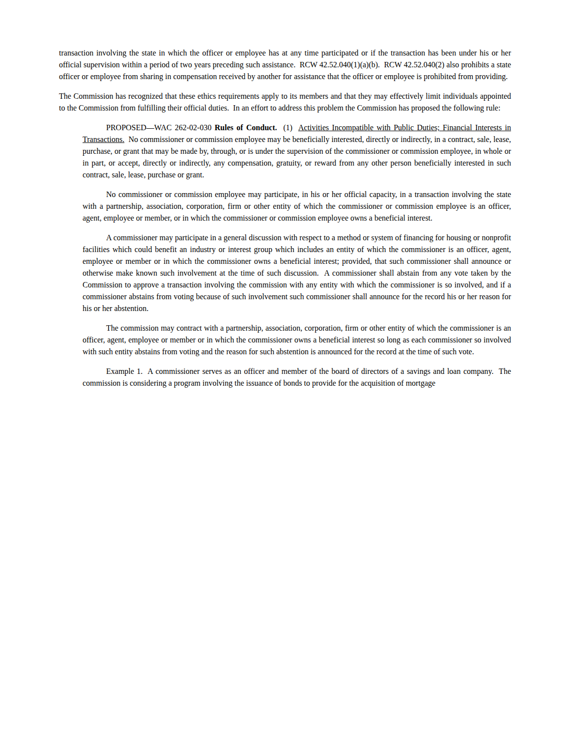transaction involving the state in which the officer or employee has at any time participated or if the transaction has been under his or her official supervision within a period of two years preceding such assistance. RCW 42.52.040(1)(a)(b). RCW 42.52.040(2) also prohibits a state officer or employee from sharing in compensation received by another for assistance that the officer or employee is prohibited from providing.
The Commission has recognized that these ethics requirements apply to its members and that they may effectively limit individuals appointed to the Commission from fulfilling their official duties. In an effort to address this problem the Commission has proposed the following rule:
PROPOSED—WAC 262-02-030 Rules of Conduct. (1) Activities Incompatible with Public Duties; Financial Interests in Transactions. No commissioner or commission employee may be beneficially interested, directly or indirectly, in a contract, sale, lease, purchase, or grant that may be made by, through, or is under the supervision of the commissioner or commission employee, in whole or in part, or accept, directly or indirectly, any compensation, gratuity, or reward from any other person beneficially interested in such contract, sale, lease, purchase or grant.
No commissioner or commission employee may participate, in his or her official capacity, in a transaction involving the state with a partnership, association, corporation, firm or other entity of which the commissioner or commission employee is an officer, agent, employee or member, or in which the commissioner or commission employee owns a beneficial interest.
A commissioner may participate in a general discussion with respect to a method or system of financing for housing or nonprofit facilities which could benefit an industry or interest group which includes an entity of which the commissioner is an officer, agent, employee or member or in which the commissioner owns a beneficial interest; provided, that such commissioner shall announce or otherwise make known such involvement at the time of such discussion. A commissioner shall abstain from any vote taken by the Commission to approve a transaction involving the commission with any entity with which the commissioner is so involved, and if a commissioner abstains from voting because of such involvement such commissioner shall announce for the record his or her reason for his or her abstention.
The commission may contract with a partnership, association, corporation, firm or other entity of which the commissioner is an officer, agent, employee or member or in which the commissioner owns a beneficial interest so long as each commissioner so involved with such entity abstains from voting and the reason for such abstention is announced for the record at the time of such vote.
Example 1. A commissioner serves as an officer and member of the board of directors of a savings and loan company. The commission is considering a program involving the issuance of bonds to provide for the acquisition of mortgage